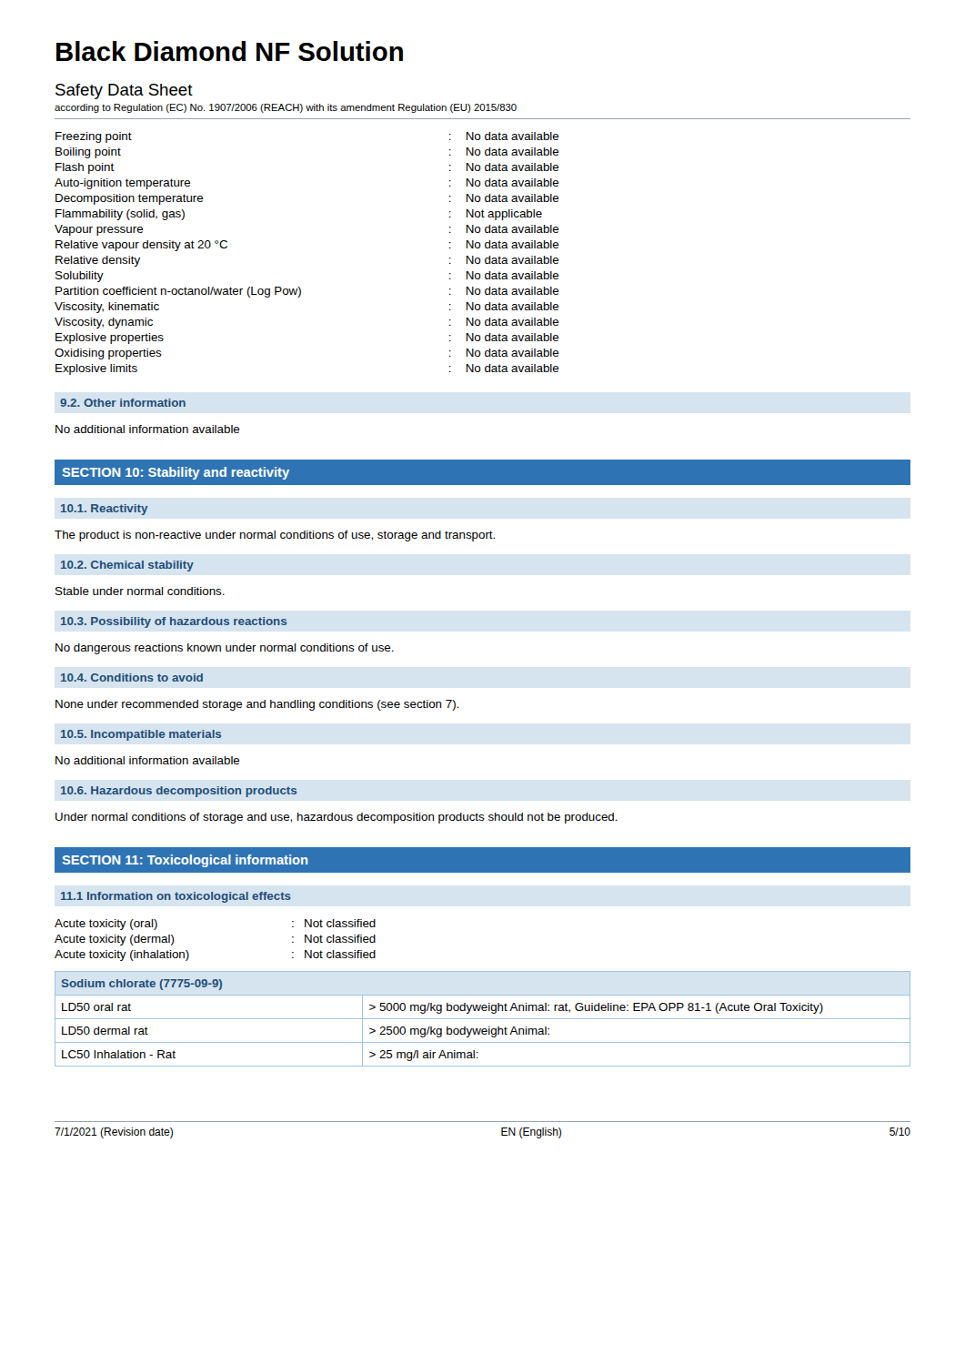Black Diamond NF Solution
Safety Data Sheet
according to Regulation (EC) No. 1907/2006 (REACH) with its amendment Regulation (EU) 2015/830
| Freezing point | : | No data available |
| Boiling point | : | No data available |
| Flash point | : | No data available |
| Auto-ignition temperature | : | No data available |
| Decomposition temperature | : | No data available |
| Flammability (solid, gas) | : | Not applicable |
| Vapour pressure | : | No data available |
| Relative vapour density at 20 °C | : | No data available |
| Relative density | : | No data available |
| Solubility | : | No data available |
| Partition coefficient n-octanol/water (Log Pow) | : | No data available |
| Viscosity, kinematic | : | No data available |
| Viscosity, dynamic | : | No data available |
| Explosive properties | : | No data available |
| Oxidising properties | : | No data available |
| Explosive limits | : | No data available |
9.2. Other information
No additional information available
SECTION 10: Stability and reactivity
10.1. Reactivity
The product is non-reactive under normal conditions of use, storage and transport.
10.2. Chemical stability
Stable under normal conditions.
10.3. Possibility of hazardous reactions
No dangerous reactions known under normal conditions of use.
10.4. Conditions to avoid
None under recommended storage and handling conditions (see section 7).
10.5. Incompatible materials
No additional information available
10.6. Hazardous decomposition products
Under normal conditions of storage and use, hazardous decomposition products should not be produced.
SECTION 11: Toxicological information
11.1 Information on toxicological effects
| Acute toxicity (oral) | : | Not classified |
| Acute toxicity (dermal) | : | Not classified |
| Acute toxicity (inhalation) | : | Not classified |
| Sodium chlorate (7775-09-9) |
| LD50 oral rat | > 5000 mg/kg bodyweight Animal: rat, Guideline: EPA OPP 81-1 (Acute Oral Toxicity) |
| LD50 dermal rat | > 2500 mg/kg bodyweight Animal: |
| LC50 Inhalation - Rat | > 25 mg/l air Animal: |
7/1/2021 (Revision date) EN (English) 5/10